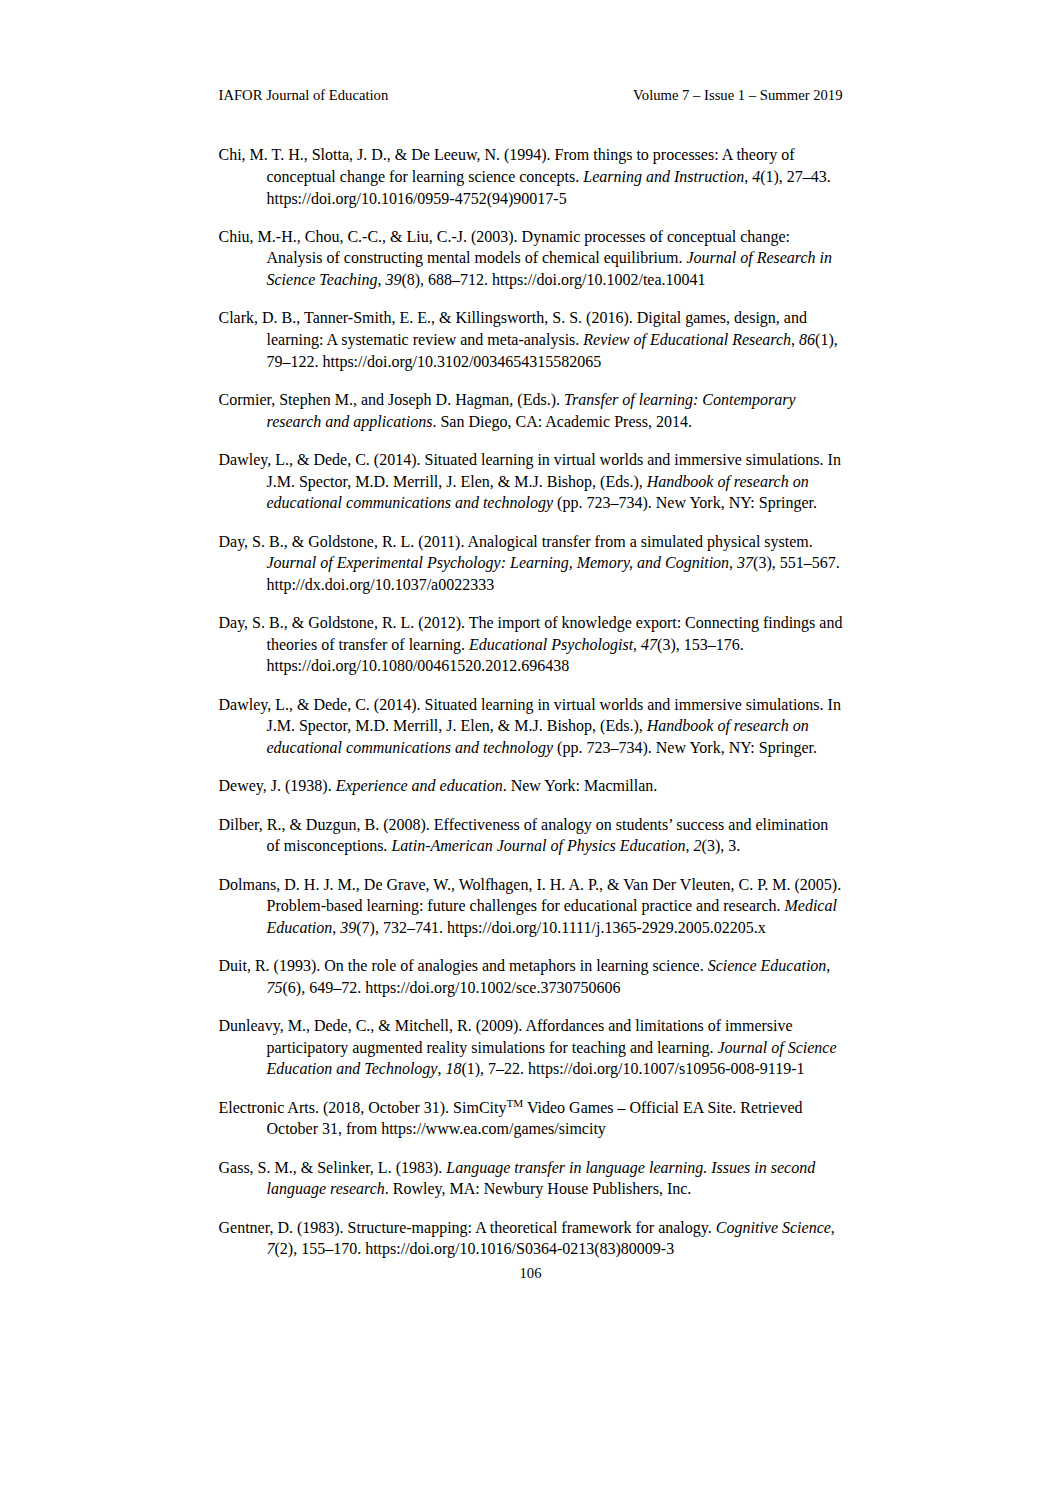IAFOR Journal of Education
Volume 7 – Issue 1 – Summer 2019
Chi, M. T. H., Slotta, J. D., & De Leeuw, N. (1994). From things to processes: A theory of conceptual change for learning science concepts. Learning and Instruction, 4(1), 27–43. https://doi.org/10.1016/0959-4752(94)90017-5
Chiu, M.-H., Chou, C.-C., & Liu, C.-J. (2003). Dynamic processes of conceptual change: Analysis of constructing mental models of chemical equilibrium. Journal of Research in Science Teaching, 39(8), 688–712. https://doi.org/10.1002/tea.10041
Clark, D. B., Tanner-Smith, E. E., & Killingsworth, S. S. (2016). Digital games, design, and learning: A systematic review and meta-analysis. Review of Educational Research, 86(1), 79–122. https://doi.org/10.3102/0034654315582065
Cormier, Stephen M., and Joseph D. Hagman, (Eds.). Transfer of learning: Contemporary research and applications. San Diego, CA: Academic Press, 2014.
Dawley, L., & Dede, C. (2014). Situated learning in virtual worlds and immersive simulations. In J.M. Spector, M.D. Merrill, J. Elen, & M.J. Bishop, (Eds.), Handbook of research on educational communications and technology (pp. 723–734). New York, NY: Springer.
Day, S. B., & Goldstone, R. L. (2011). Analogical transfer from a simulated physical system. Journal of Experimental Psychology: Learning, Memory, and Cognition, 37(3), 551–567. http://dx.doi.org/10.1037/a0022333
Day, S. B., & Goldstone, R. L. (2012). The import of knowledge export: Connecting findings and theories of transfer of learning. Educational Psychologist, 47(3), 153–176. https://doi.org/10.1080/00461520.2012.696438
Dawley, L., & Dede, C. (2014). Situated learning in virtual worlds and immersive simulations. In J.M. Spector, M.D. Merrill, J. Elen, & M.J. Bishop, (Eds.), Handbook of research on educational communications and technology (pp. 723–734). New York, NY: Springer.
Dewey, J. (1938). Experience and education. New York: Macmillan.
Dilber, R., & Duzgun, B. (2008). Effectiveness of analogy on students’ success and elimination of misconceptions. Latin-American Journal of Physics Education, 2(3), 3.
Dolmans, D. H. J. M., De Grave, W., Wolfhagen, I. H. A. P., & Van Der Vleuten, C. P. M. (2005). Problem-based learning: future challenges for educational practice and research. Medical Education, 39(7), 732–741. https://doi.org/10.1111/j.1365-2929.2005.02205.x
Duit, R. (1993). On the role of analogies and metaphors in learning science. Science Education, 75(6), 649–72. https://doi.org/10.1002/sce.3730750606
Dunleavy, M., Dede, C., & Mitchell, R. (2009). Affordances and limitations of immersive participatory augmented reality simulations for teaching and learning. Journal of Science Education and Technology, 18(1), 7–22. https://doi.org/10.1007/s10956-008-9119-1
Electronic Arts. (2018, October 31). SimCityTM Video Games – Official EA Site. Retrieved October 31, from https://www.ea.com/games/simcity
Gass, S. M., & Selinker, L. (1983). Language transfer in language learning. Issues in second language research. Rowley, MA: Newbury House Publishers, Inc.
Gentner, D. (1983). Structure-mapping: A theoretical framework for analogy. Cognitive Science, 7(2), 155–170. https://doi.org/10.1016/S0364-0213(83)80009-3
106